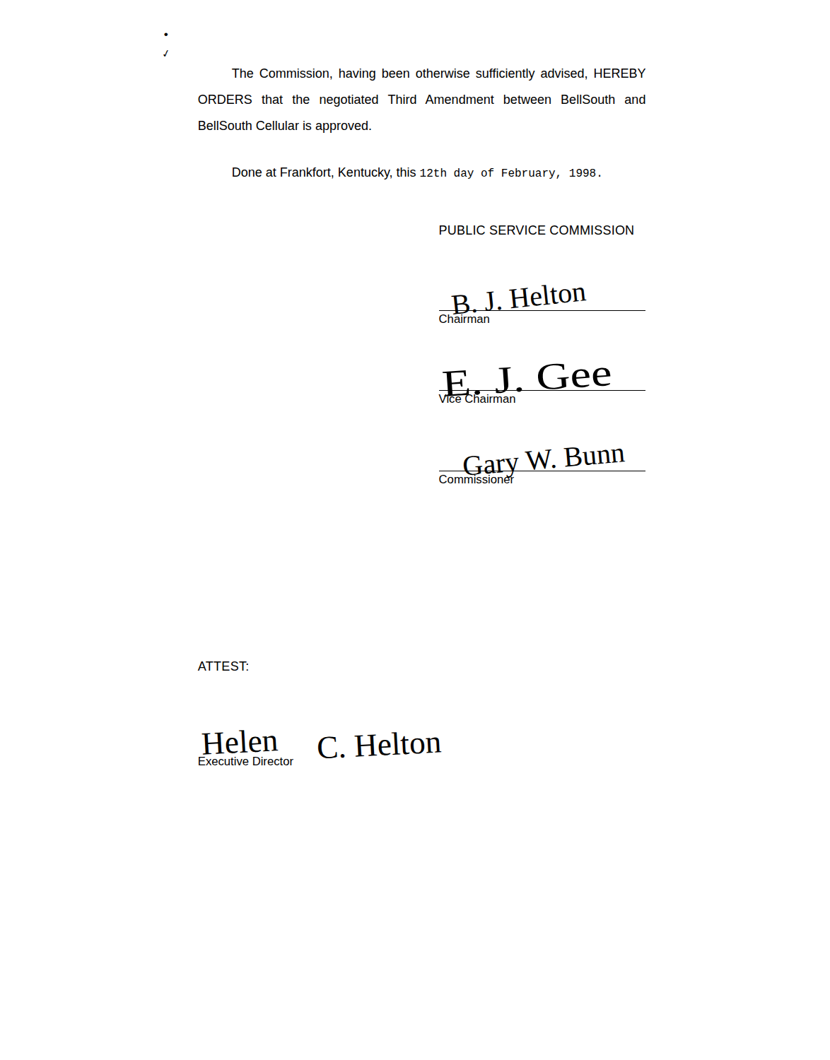•
✓
The Commission, having been otherwise sufficiently advised, HEREBY ORDERS that the negotiated Third Amendment between BellSouth and BellSouth Cellular is approved.
Done at Frankfort, Kentucky, this 12th day of February, 1998.
PUBLIC SERVICE COMMISSION
B. J. Helton
Chairman
E. J. Gee
Vice Chairman
Gary W. Bunn
Commissioner
ATTEST:
Helen C. Helton Executive Director